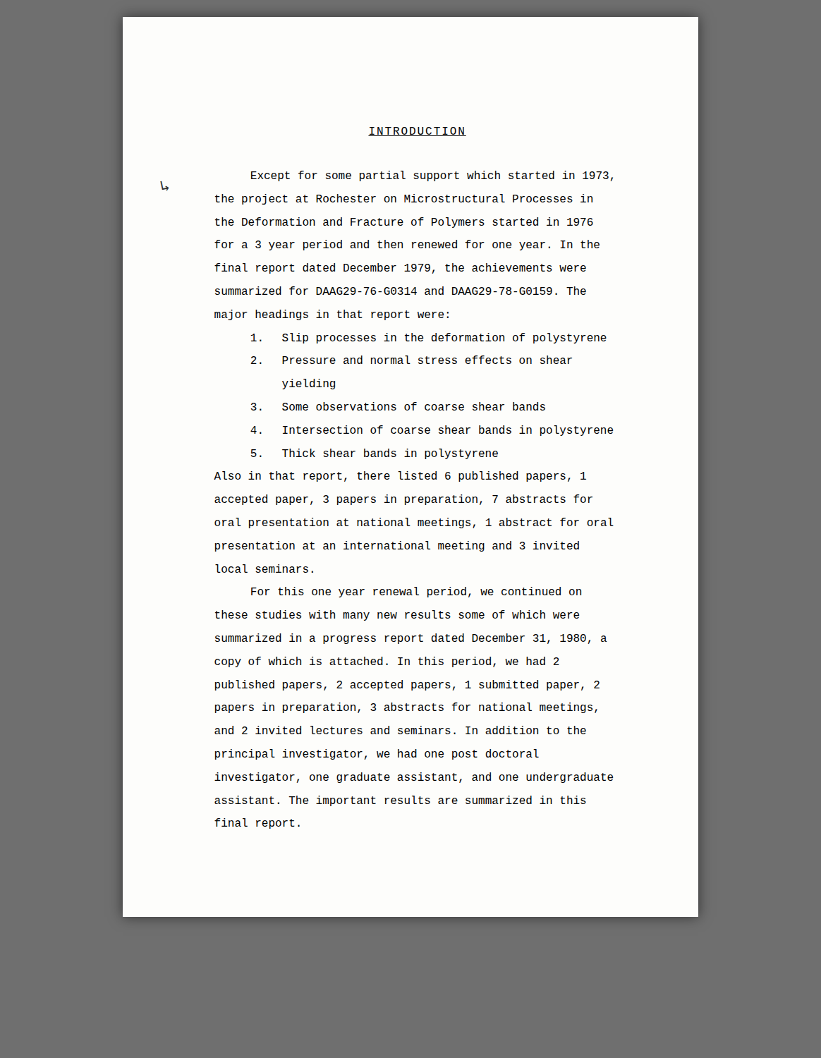↳
INTRODUCTION
Except for some partial support which started in 1973, the project at Rochester on Microstructural Processes in the Deformation and Fracture of Polymers started in 1976 for a 3 year period and then renewed for one year. In the final report dated December 1979, the achievements were summarized for DAAG29-76-G0314 and DAAG29-78-G0159. The major headings in that report were:
1. Slip processes in the deformation of polystyrene
2. Pressure and normal stress effects on shear yielding
3. Some observations of coarse shear bands
4. Intersection of coarse shear bands in polystyrene
5. Thick shear bands in polystyrene
Also in that report, there listed 6 published papers, 1 accepted paper, 3 papers in preparation, 7 abstracts for oral presentation at national meetings, 1 abstract for oral presentation at an international meeting and 3 invited local seminars.
For this one year renewal period, we continued on these studies with many new results some of which were summarized in a progress report dated December 31, 1980, a copy of which is attached. In this period, we had 2 published papers, 2 accepted papers, 1 submitted paper, 2 papers in preparation, 3 abstracts for national meetings, and 2 invited lectures and seminars. In addition to the principal investigator, we had one post doctoral investigator, one graduate assistant, and one undergraduate assistant. The important results are summarized in this final report.